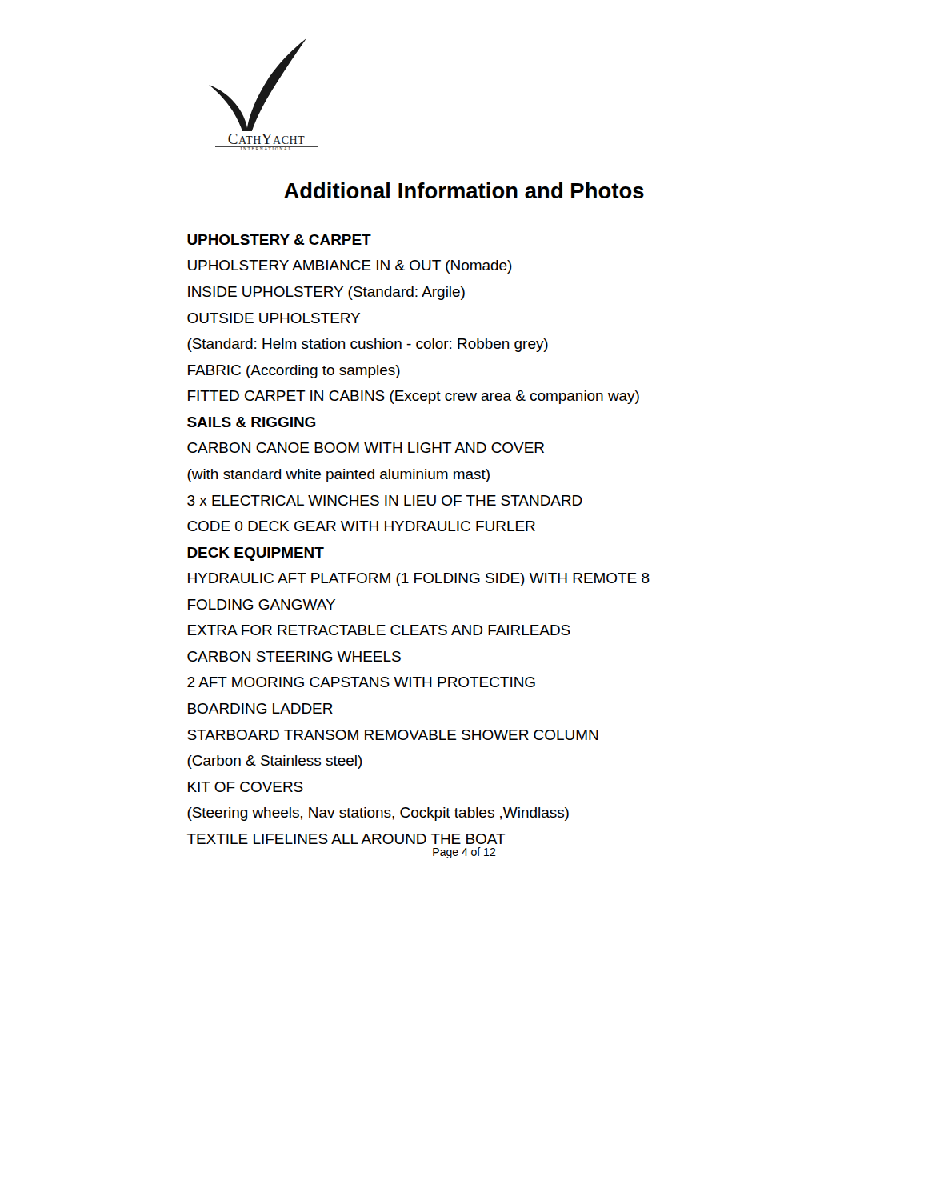CATHYACHT INTERNATIONAL
Additional Information and Photos
UPHOLSTERY & CARPET
UPHOLSTERY AMBIANCE IN & OUT (Nomade)
INSIDE UPHOLSTERY (Standard: Argile)
OUTSIDE UPHOLSTERY
(Standard: Helm station cushion - color: Robben grey)
FABRIC (According to samples)
FITTED CARPET IN CABINS (Except crew area & companion way)
SAILS & RIGGING
CARBON CANOE BOOM WITH LIGHT AND COVER
(with standard white painted aluminium mast)
3 x ELECTRICAL WINCHES IN LIEU OF THE STANDARD
CODE 0 DECK GEAR WITH HYDRAULIC FURLER
DECK EQUIPMENT
HYDRAULIC AFT PLATFORM (1 FOLDING SIDE) WITH REMOTE 8
FOLDING GANGWAY
EXTRA FOR RETRACTABLE CLEATS AND FAIRLEADS
CARBON STEERING WHEELS
2 AFT MOORING CAPSTANS WITH PROTECTING
BOARDING LADDER
STARBOARD TRANSOM REMOVABLE SHOWER COLUMN
(Carbon & Stainless steel)
KIT OF COVERS
(Steering wheels, Nav stations, Cockpit tables ,Windlass)
TEXTILE LIFELINES ALL AROUND THE BOAT
Page 4 of 12